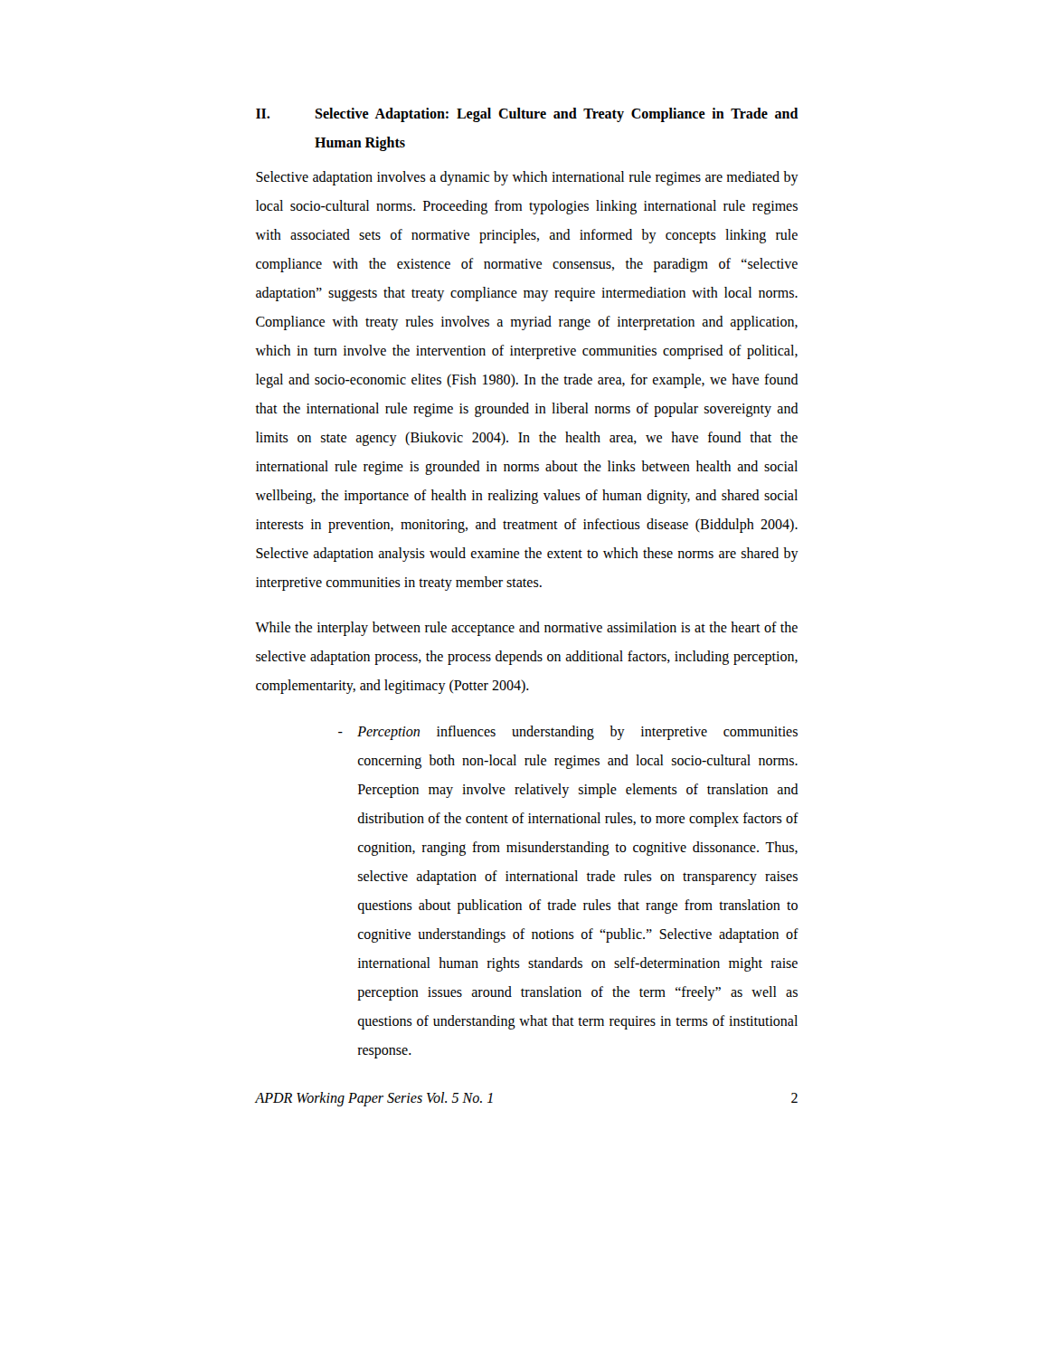II. Selective Adaptation: Legal Culture and Treaty Compliance in Trade and Human Rights
Selective adaptation involves a dynamic by which international rule regimes are mediated by local socio-cultural norms. Proceeding from typologies linking international rule regimes with associated sets of normative principles, and informed by concepts linking rule compliance with the existence of normative consensus, the paradigm of “selective adaptation” suggests that treaty compliance may require intermediation with local norms. Compliance with treaty rules involves a myriad range of interpretation and application, which in turn involve the intervention of interpretive communities comprised of political, legal and socio-economic elites (Fish 1980). In the trade area, for example, we have found that the international rule regime is grounded in liberal norms of popular sovereignty and limits on state agency (Biukovic 2004). In the health area, we have found that the international rule regime is grounded in norms about the links between health and social wellbeing, the importance of health in realizing values of human dignity, and shared social interests in prevention, monitoring, and treatment of infectious disease (Biddulph 2004). Selective adaptation analysis would examine the extent to which these norms are shared by interpretive communities in treaty member states.
While the interplay between rule acceptance and normative assimilation is at the heart of the selective adaptation process, the process depends on additional factors, including perception, complementarity, and legitimacy (Potter 2004).
- Perception influences understanding by interpretive communities concerning both non-local rule regimes and local socio-cultural norms. Perception may involve relatively simple elements of translation and distribution of the content of international rules, to more complex factors of cognition, ranging from misunderstanding to cognitive dissonance. Thus, selective adaptation of international trade rules on transparency raises questions about publication of trade rules that range from translation to cognitive understandings of notions of “public.” Selective adaptation of international human rights standards on self-determination might raise perception issues around translation of the term “freely” as well as questions of understanding what that term requires in terms of institutional response.
APDR Working Paper Series Vol. 5 No. 1 2